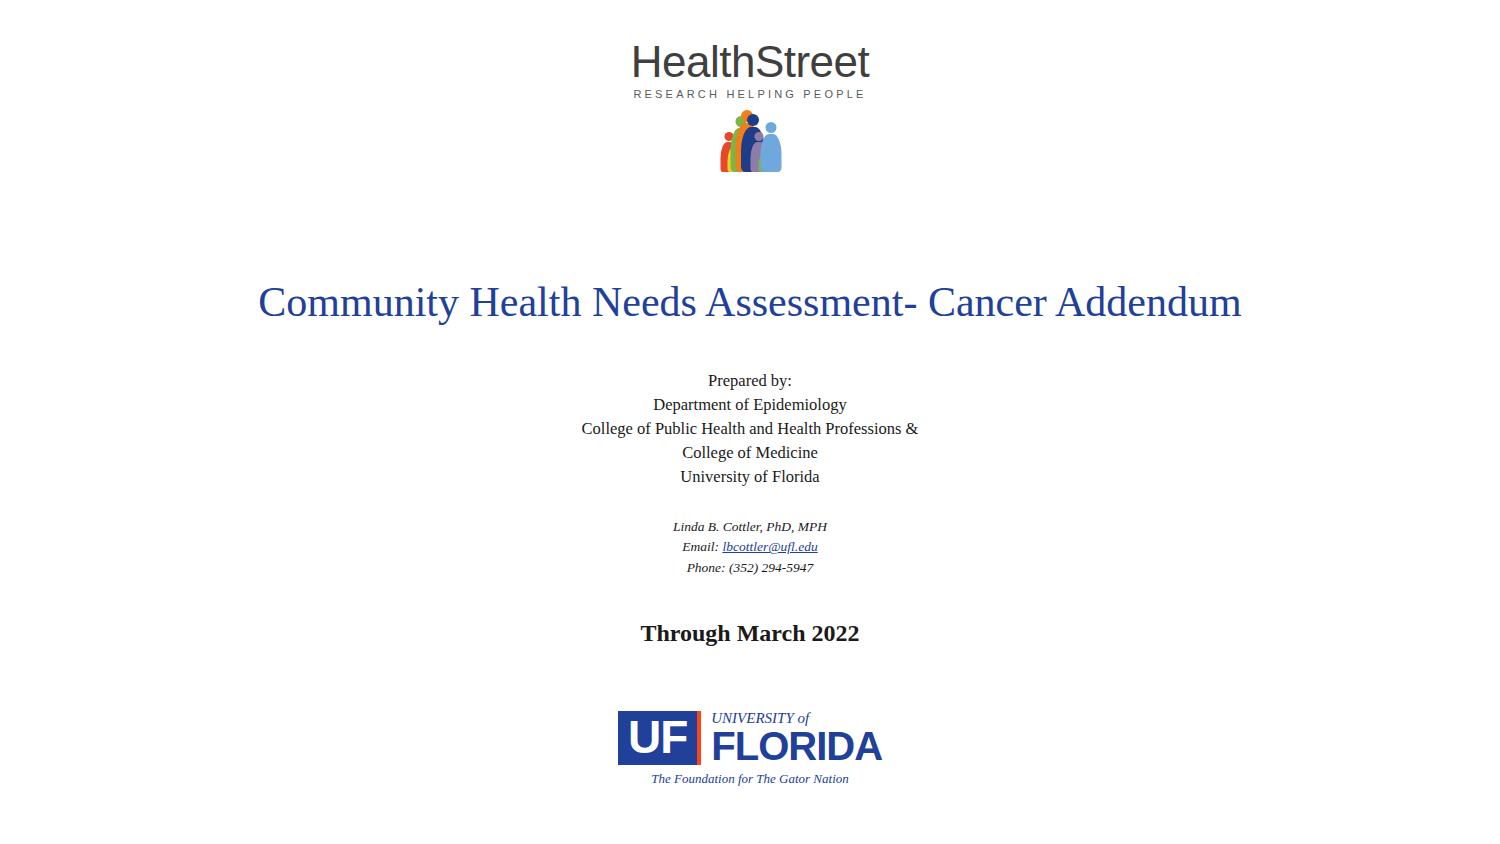HealthStreet
RESEARCH HELPING PEOPLE
Community Health Needs Assessment- Cancer Addendum
Prepared by:
Department of Epidemiology
College of Public Health and Health Professions &
College of Medicine
University of Florida
Linda B. Cottler, PhD, MPH
Email: lbcottler@ufl.edu
Phone: (352) 294-5947
Through March 2022
UF
UNIVERSITY of FLORIDA
The Foundation for The Gator Nation